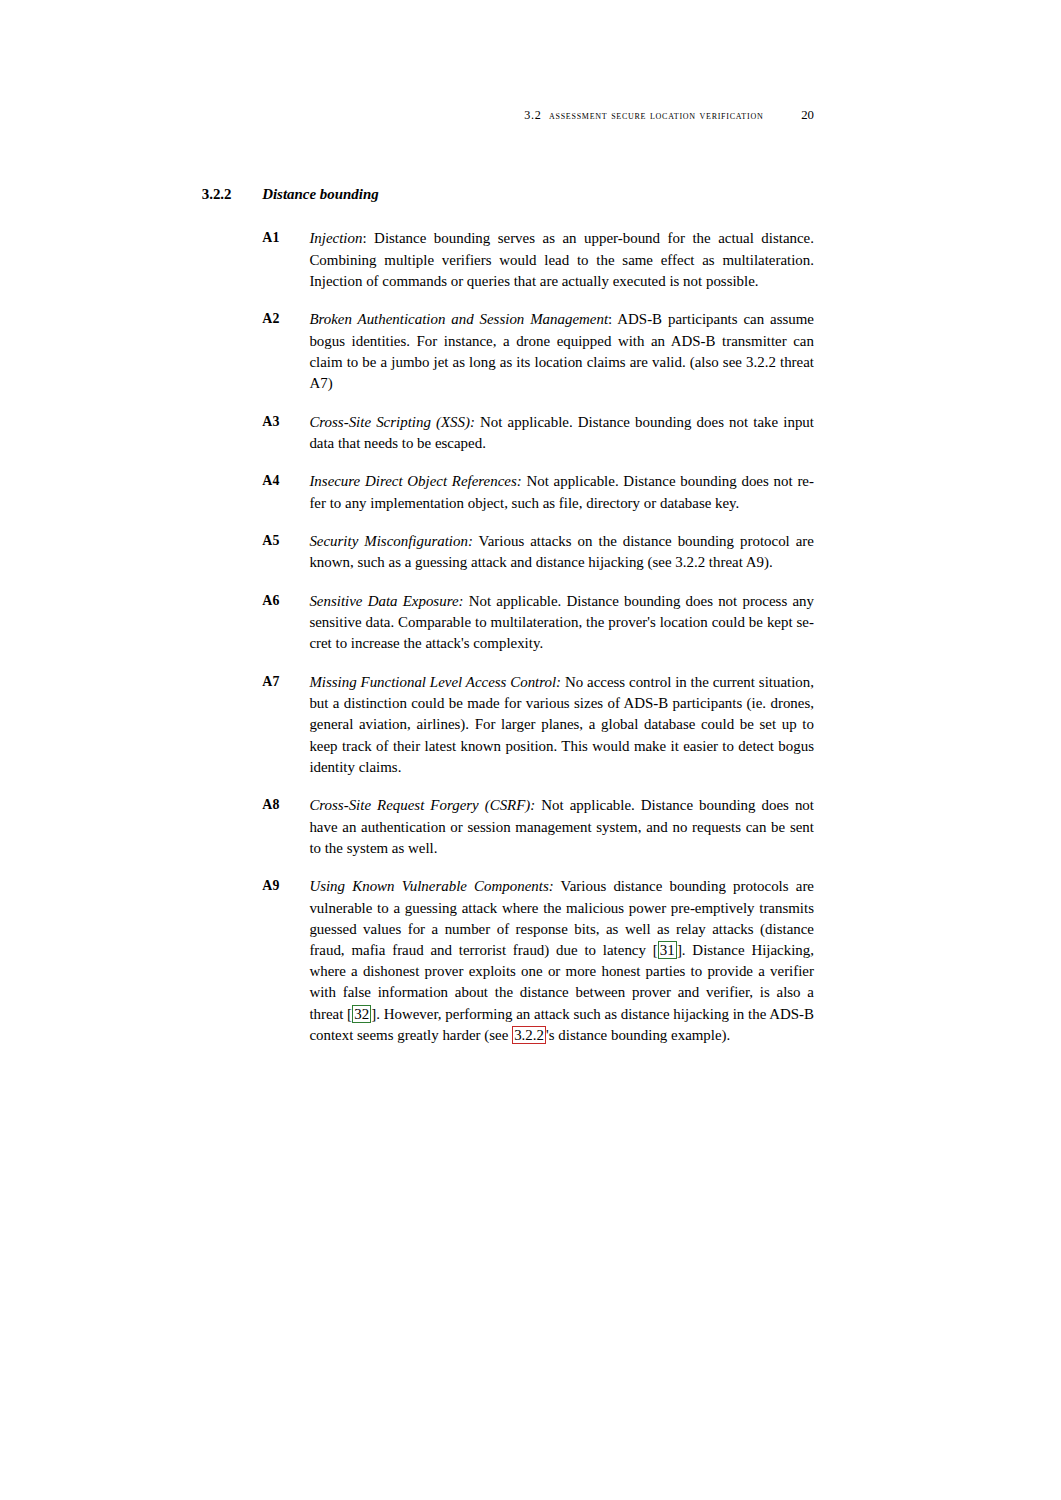3.2 assessment secure location verification20
3.2.2 Distance bounding
A1 Injection: Distance bounding serves as an upper-bound for the actual distance. Combining multiple verifiers would lead to the same effect as multilateration. Injection of commands or queries that are actually executed is not possible.
A2 Broken Authentication and Session Management: ADS-B participants can assume bogus identities. For instance, a drone equipped with an ADS-B transmitter can claim to be a jumbo jet as long as its location claims are valid. (also see 3.2.2 threat A7)
A3 Cross-Site Scripting (XSS): Not applicable. Distance bounding does not take input data that needs to be escaped.
A4 Insecure Direct Object References: Not applicable. Distance bounding does not refer to any implementation object, such as file, directory or database key.
A5 Security Misconfiguration: Various attacks on the distance bounding protocol are known, such as a guessing attack and distance hijacking (see 3.2.2 threat A9).
A6 Sensitive Data Exposure: Not applicable. Distance bounding does not process any sensitive data. Comparable to multilateration, the prover's location could be kept secret to increase the attack's complexity.
A7 Missing Functional Level Access Control: No access control in the current situation, but a distinction could be made for various sizes of ADS-B participants (ie. drones, general aviation, airlines). For larger planes, a global database could be set up to keep track of their latest known position. This would make it easier to detect bogus identity claims.
A8 Cross-Site Request Forgery (CSRF): Not applicable. Distance bounding does not have an authentication or session management system, and no requests can be sent to the system as well.
A9 Using Known Vulnerable Components: Various distance bounding protocols are vulnerable to a guessing attack where the malicious power pre-emptively transmits guessed values for a number of response bits, as well as relay attacks (distance fraud, mafia fraud and terrorist fraud) due to latency [31]. Distance Hijacking, where a dishonest prover exploits one or more honest parties to provide a verifier with false information about the distance between prover and verifier, is also a threat [32]. However, performing an attack such as distance hijacking in the ADS-B context seems greatly harder (see 3.2.2's distance bounding example).